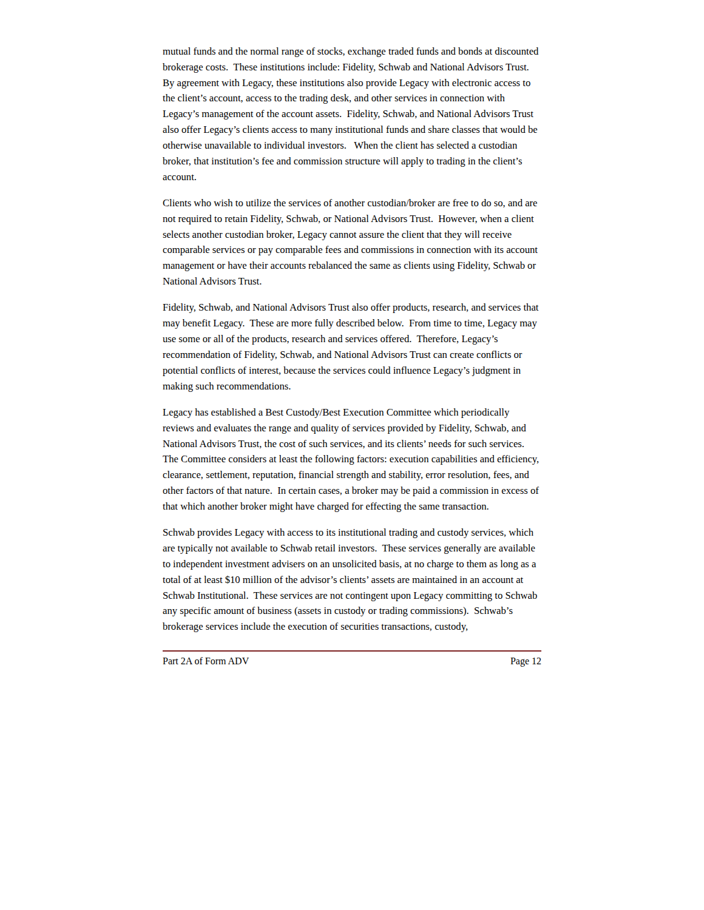mutual funds and the normal range of stocks, exchange traded funds and bonds at discounted brokerage costs. These institutions include: Fidelity, Schwab and National Advisors Trust. By agreement with Legacy, these institutions also provide Legacy with electronic access to the client’s account, access to the trading desk, and other services in connection with Legacy’s management of the account assets. Fidelity, Schwab, and National Advisors Trust also offer Legacy’s clients access to many institutional funds and share classes that would be otherwise unavailable to individual investors. When the client has selected a custodian broker, that institution’s fee and commission structure will apply to trading in the client’s account.
Clients who wish to utilize the services of another custodian/broker are free to do so, and are not required to retain Fidelity, Schwab, or National Advisors Trust. However, when a client selects another custodian broker, Legacy cannot assure the client that they will receive comparable services or pay comparable fees and commissions in connection with its account management or have their accounts rebalanced the same as clients using Fidelity, Schwab or National Advisors Trust.
Fidelity, Schwab, and National Advisors Trust also offer products, research, and services that may benefit Legacy. These are more fully described below. From time to time, Legacy may use some or all of the products, research and services offered. Therefore, Legacy’s recommendation of Fidelity, Schwab, and National Advisors Trust can create conflicts or potential conflicts of interest, because the services could influence Legacy’s judgment in making such recommendations.
Legacy has established a Best Custody/Best Execution Committee which periodically reviews and evaluates the range and quality of services provided by Fidelity, Schwab, and National Advisors Trust, the cost of such services, and its clients’ needs for such services. The Committee considers at least the following factors: execution capabilities and efficiency, clearance, settlement, reputation, financial strength and stability, error resolution, fees, and other factors of that nature. In certain cases, a broker may be paid a commission in excess of that which another broker might have charged for effecting the same transaction.
Schwab provides Legacy with access to its institutional trading and custody services, which are typically not available to Schwab retail investors. These services generally are available to independent investment advisers on an unsolicited basis, at no charge to them as long as a total of at least $10 million of the advisor’s clients’ assets are maintained in an account at Schwab Institutional. These services are not contingent upon Legacy committing to Schwab any specific amount of business (assets in custody or trading commissions). Schwab’s brokerage services include the execution of securities transactions, custody,
Part 2A of Form ADV Page 12